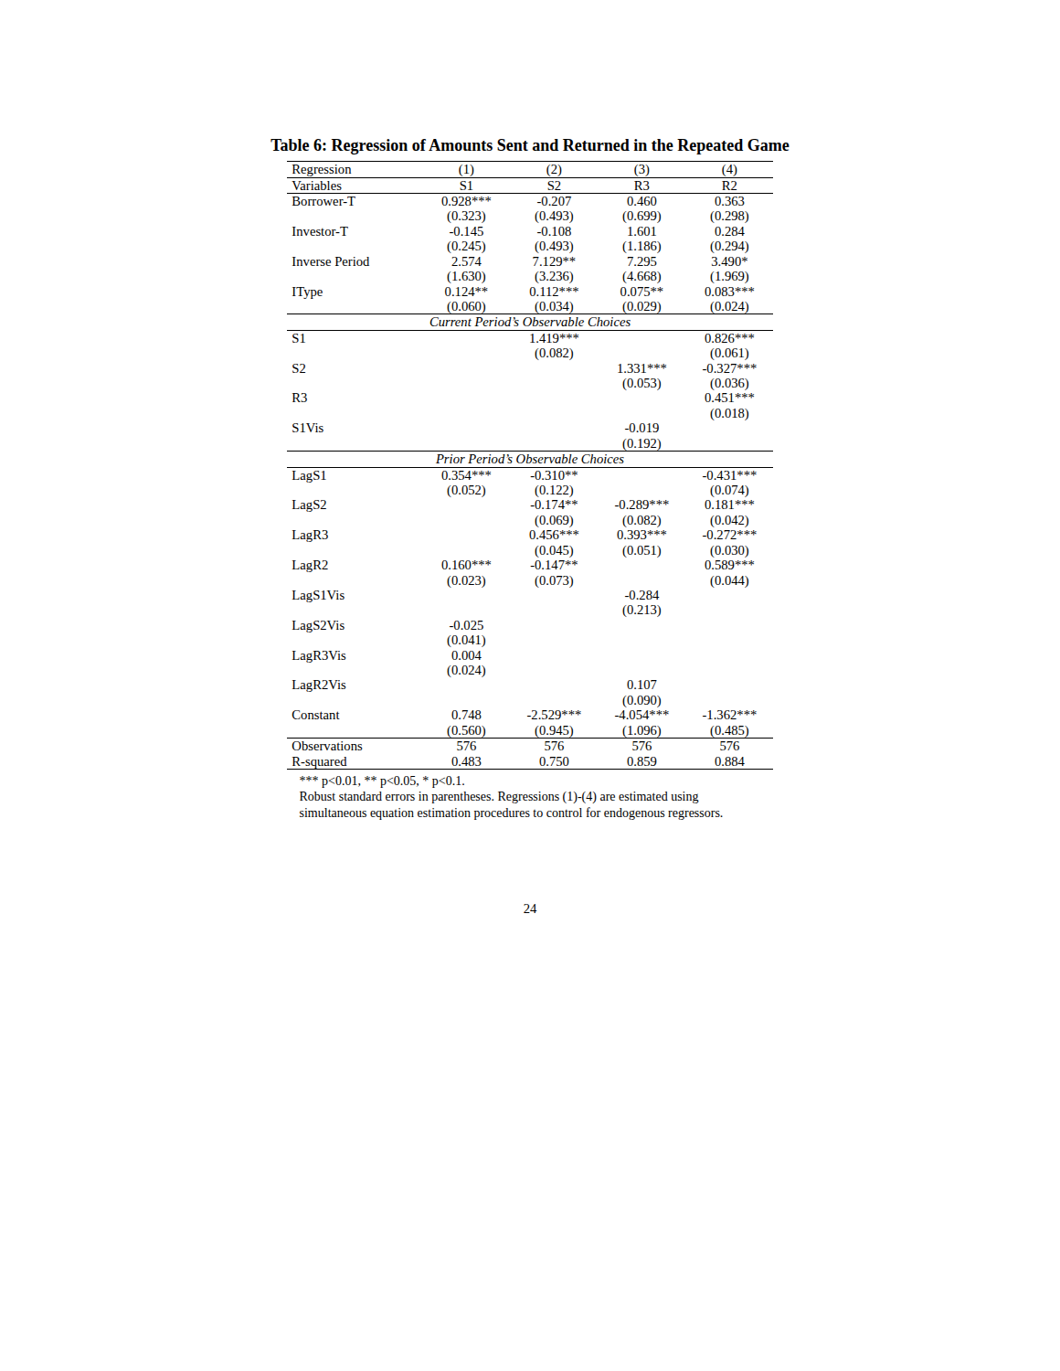Table 6: Regression of Amounts Sent and Returned in the Repeated Game
| Regression | (1) | (2) | (3) | (4) |
| Variables | S1 | S2 | R3 | R2 |
| Borrower-T | 0.928*** | -0.207 | 0.460 | 0.363 |
| | (0.323) | (0.493) | (0.699) | (0.298) |
| Investor-T | -0.145 | -0.108 | 1.601 | 0.284 |
| | (0.245) | (0.493) | (1.186) | (0.294) |
| Inverse Period | 2.574 | 7.129** | 7.295 | 3.490* |
| | (1.630) | (3.236) | (4.668) | (1.969) |
| IType | 0.124** | 0.112*** | 0.075** | 0.083*** |
| | (0.060) | (0.034) | (0.029) | (0.024) |
| Current Period’s Observable Choices |
| S1 | | 1.419*** | | 0.826*** |
| | | (0.082) | | (0.061) |
| S2 | | | 1.331*** | -0.327*** |
| | | | (0.053) | (0.036) |
| R3 | | | | 0.451*** |
| | | | | (0.018) |
| S1Vis | | | -0.019 | |
| | | | (0.192) | |
| Prior Period’s Observable Choices |
| LagS1 | 0.354*** | -0.310** | | -0.431*** |
| | (0.052) | (0.122) | | (0.074) |
| LagS2 | | -0.174** | -0.289*** | 0.181*** |
| | | (0.069) | (0.082) | (0.042) |
| LagR3 | | 0.456*** | 0.393*** | -0.272*** |
| | | (0.045) | (0.051) | (0.030) |
| LagR2 | 0.160*** | -0.147** | | 0.589*** |
| | (0.023) | (0.073) | | (0.044) |
| LagS1Vis | | | -0.284 | |
| | | | (0.213) | |
| LagS2Vis | -0.025 | | | |
| | (0.041) | | | |
| LagR3Vis | 0.004 | | | |
| | (0.024) | | | |
| LagR2Vis | | | 0.107 | |
| | | | (0.090) | |
| Constant | 0.748 | -2.529*** | -4.054*** | -1.362*** |
| | (0.560) | (0.945) | (1.096) | (0.485) |
| Observations | 576 | 576 | 576 | 576 |
| R-squared | 0.483 | 0.750 | 0.859 | 0.884 |
*** p<0.01, ** p<0.05, * p<0.1.
Robust standard errors in parentheses. Regressions (1)-(4) are estimated using
simultaneous equation estimation procedures to control for endogenous regressors.
24